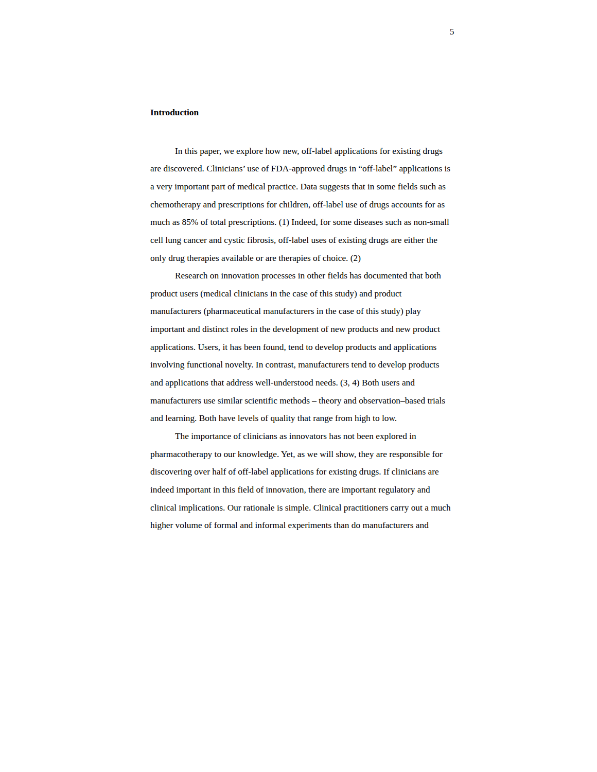5
Introduction
In this paper, we explore how new, off-label applications for existing drugs are discovered. Clinicians’ use of FDA-approved drugs in “off-label” applications is a very important part of medical practice. Data suggests that in some fields such as chemotherapy and prescriptions for children, off-label use of drugs accounts for as much as 85% of total prescriptions. (1) Indeed, for some diseases such as non-small cell lung cancer and cystic fibrosis, off-label uses of existing drugs are either the only drug therapies available or are therapies of choice. (2)
Research on innovation processes in other fields has documented that both product users (medical clinicians in the case of this study) and product manufacturers (pharmaceutical manufacturers in the case of this study) play important and distinct roles in the development of new products and new product applications. Users, it has been found, tend to develop products and applications involving functional novelty. In contrast, manufacturers tend to develop products and applications that address well-understood needs. (3, 4) Both users and manufacturers use similar scientific methods – theory and observation–based trials and learning. Both have levels of quality that range from high to low.
The importance of clinicians as innovators has not been explored in pharmacotherapy to our knowledge. Yet, as we will show, they are responsible for discovering over half of off-label applications for existing drugs. If clinicians are indeed important in this field of innovation, there are important regulatory and clinical implications. Our rationale is simple. Clinical practitioners carry out a much higher volume of formal and informal experiments than do manufacturers and